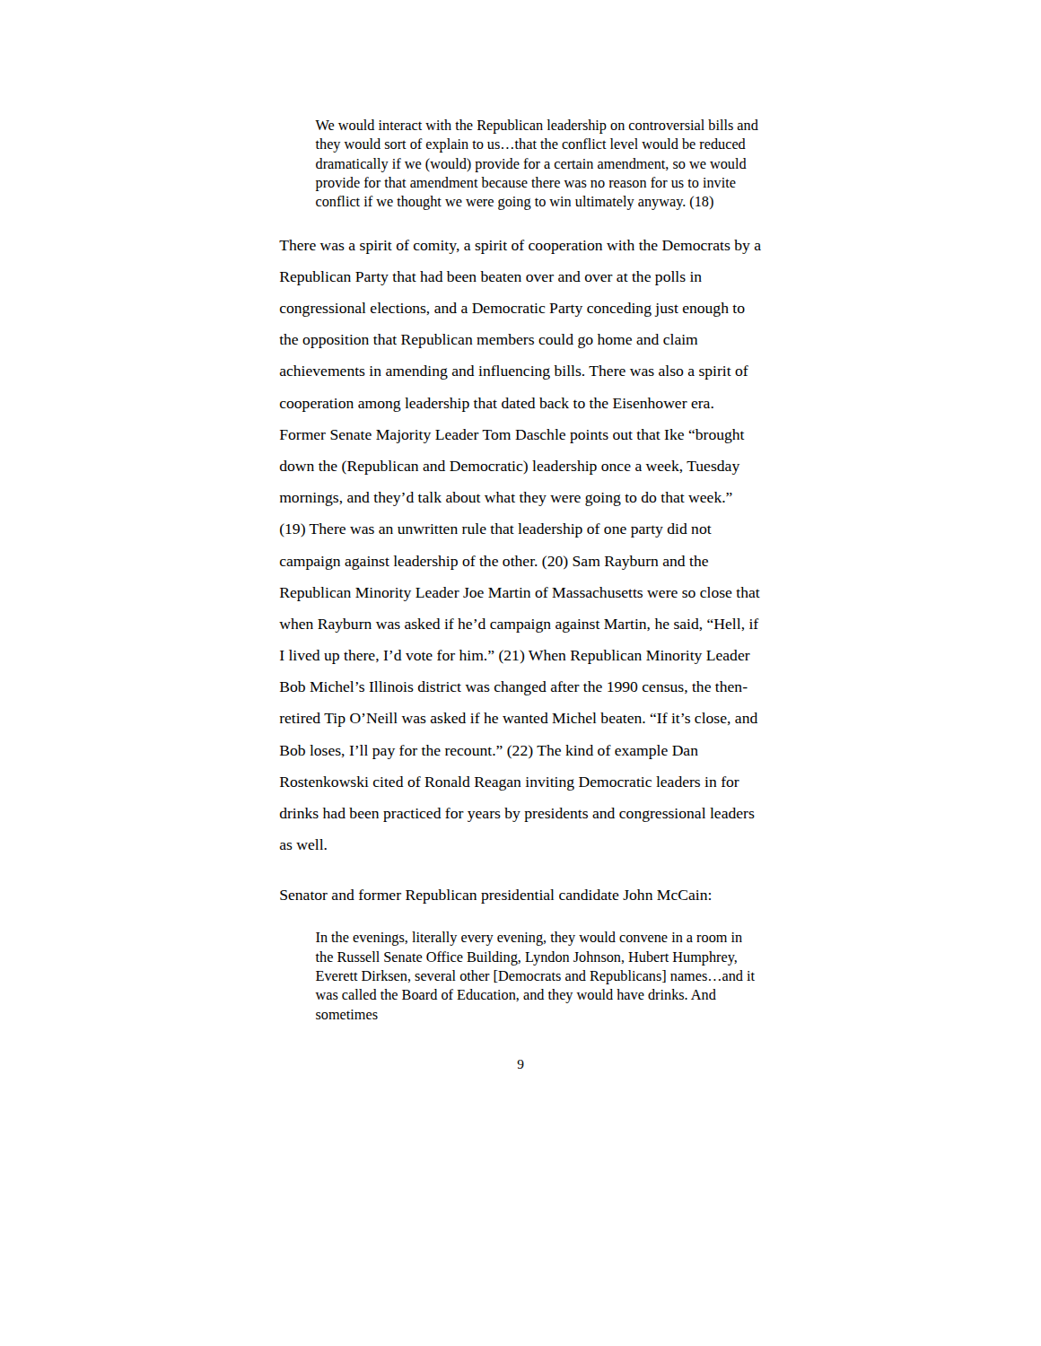We would interact with the Republican leadership on controversial bills and they would sort of explain to us…that the conflict level would be reduced dramatically if we (would) provide for a certain amendment, so we would provide for that amendment because there was no reason for us to invite conflict if we thought we were going to win ultimately anyway. (18)
There was a spirit of comity, a spirit of cooperation with the Democrats by a Republican Party that had been beaten over and over at the polls in congressional elections, and a Democratic Party conceding just enough to the opposition that Republican members could go home and claim achievements in amending and influencing bills. There was also a spirit of cooperation among leadership that dated back to the Eisenhower era. Former Senate Majority Leader Tom Daschle points out that Ike “brought down the (Republican and Democratic) leadership once a week, Tuesday mornings, and they’d talk about what they were going to do that week.” (19) There was an unwritten rule that leadership of one party did not campaign against leadership of the other. (20) Sam Rayburn and the Republican Minority Leader Joe Martin of Massachusetts were so close that when Rayburn was asked if he’d campaign against Martin, he said, “Hell, if I lived up there, I’d vote for him.” (21) When Republican Minority Leader Bob Michel’s Illinois district was changed after the 1990 census, the then-retired Tip O’Neill was asked if he wanted Michel beaten. “If it’s close, and Bob loses, I’ll pay for the recount.” (22) The kind of example Dan Rostenkowski cited of Ronald Reagan inviting Democratic leaders in for drinks had been practiced for years by presidents and congressional leaders as well.
Senator and former Republican presidential candidate John McCain:
In the evenings, literally every evening, they would convene in a room in the Russell Senate Office Building, Lyndon Johnson, Hubert Humphrey, Everett Dirksen, several other [Democrats and Republicans] names…and it was called the Board of Education, and they would have drinks. And sometimes
9